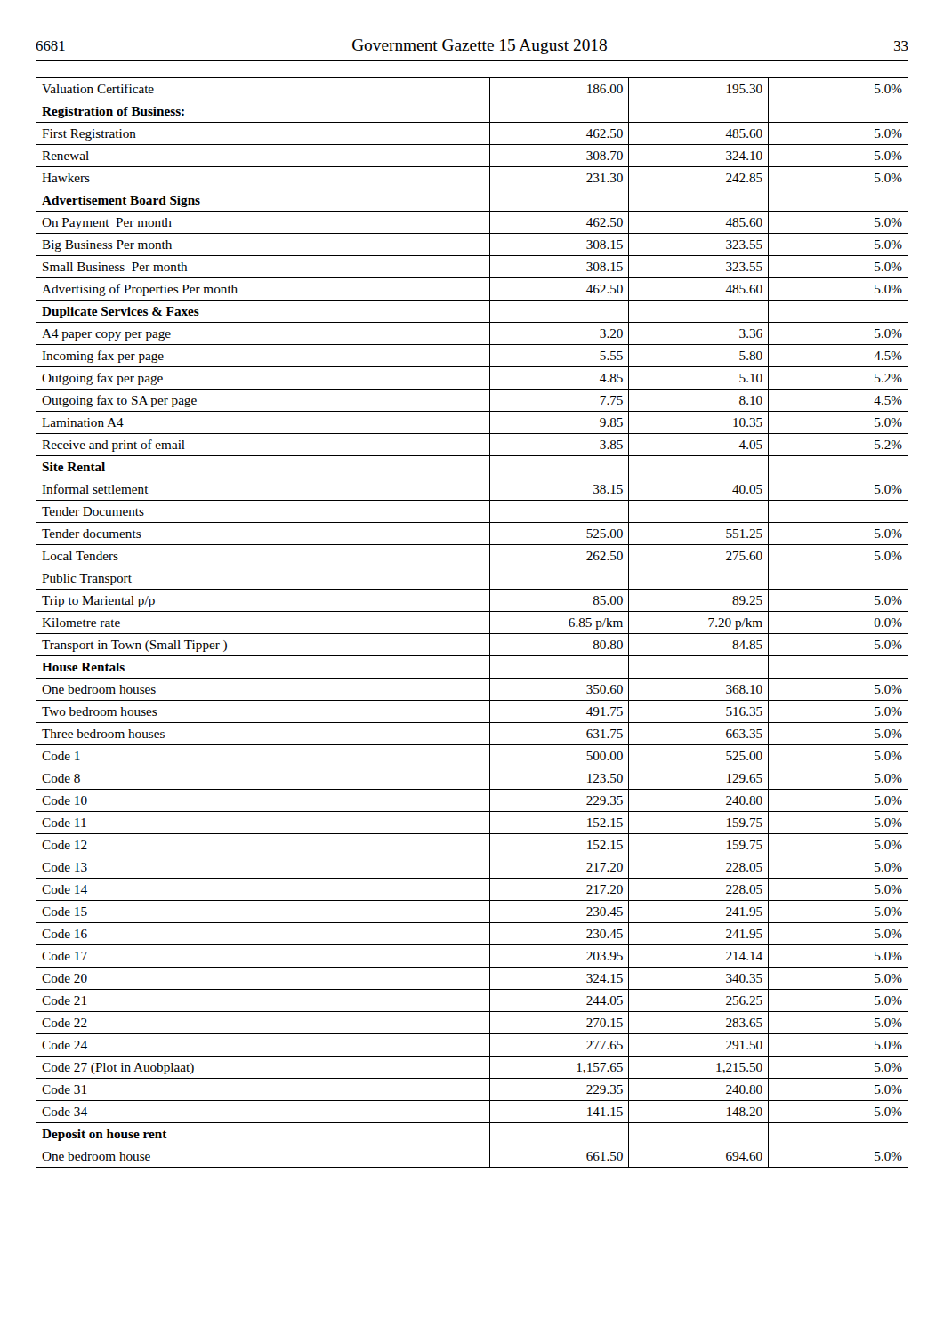6681 Government Gazette 15 August 2018 33
| Valuation Certificate | 186.00 | 195.30 | 5.0% |
| Registration of Business: | | | |
| First Registration | 462.50 | 485.60 | 5.0% |
| Renewal | 308.70 | 324.10 | 5.0% |
| Hawkers | 231.30 | 242.85 | 5.0% |
| Advertisement Board Signs | | | |
| On Payment Per month | 462.50 | 485.60 | 5.0% |
| Big Business Per month | 308.15 | 323.55 | 5.0% |
| Small Business Per month | 308.15 | 323.55 | 5.0% |
| Advertising of Properties Per month | 462.50 | 485.60 | 5.0% |
| Duplicate Services & Faxes | | | |
| A4 paper copy per page | 3.20 | 3.36 | 5.0% |
| Incoming fax per page | 5.55 | 5.80 | 4.5% |
| Outgoing fax per page | 4.85 | 5.10 | 5.2% |
| Outgoing fax to SA per page | 7.75 | 8.10 | 4.5% |
| Lamination A4 | 9.85 | 10.35 | 5.0% |
| Receive and print of email | 3.85 | 4.05 | 5.2% |
| Site Rental | | | |
| Informal settlement | 38.15 | 40.05 | 5.0% |
| Tender Documents | | | |
| Tender documents | 525.00 | 551.25 | 5.0% |
| Local Tenders | 262.50 | 275.60 | 5.0% |
| Public Transport | | | |
| Trip to Mariental p/p | 85.00 | 89.25 | 5.0% |
| Kilometre rate | 6.85 p/km | 7.20 p/km | 0.0% |
| Transport in Town (Small Tipper ) | 80.80 | 84.85 | 5.0% |
| House Rentals | | | |
| One bedroom houses | 350.60 | 368.10 | 5.0% |
| Two bedroom houses | 491.75 | 516.35 | 5.0% |
| Three bedroom houses | 631.75 | 663.35 | 5.0% |
| Code 1 | 500.00 | 525.00 | 5.0% |
| Code 8 | 123.50 | 129.65 | 5.0% |
| Code 10 | 229.35 | 240.80 | 5.0% |
| Code 11 | 152.15 | 159.75 | 5.0% |
| Code 12 | 152.15 | 159.75 | 5.0% |
| Code 13 | 217.20 | 228.05 | 5.0% |
| Code 14 | 217.20 | 228.05 | 5.0% |
| Code 15 | 230.45 | 241.95 | 5.0% |
| Code 16 | 230.45 | 241.95 | 5.0% |
| Code 17 | 203.95 | 214.14 | 5.0% |
| Code 20 | 324.15 | 340.35 | 5.0% |
| Code 21 | 244.05 | 256.25 | 5.0% |
| Code 22 | 270.15 | 283.65 | 5.0% |
| Code 24 | 277.65 | 291.50 | 5.0% |
| Code 27 (Plot in Auobplaat) | 1,157.65 | 1,215.50 | 5.0% |
| Code 31 | 229.35 | 240.80 | 5.0% |
| Code 34 | 141.15 | 148.20 | 5.0% |
| Deposit on house rent | | | |
| One bedroom house | 661.50 | 694.60 | 5.0% |